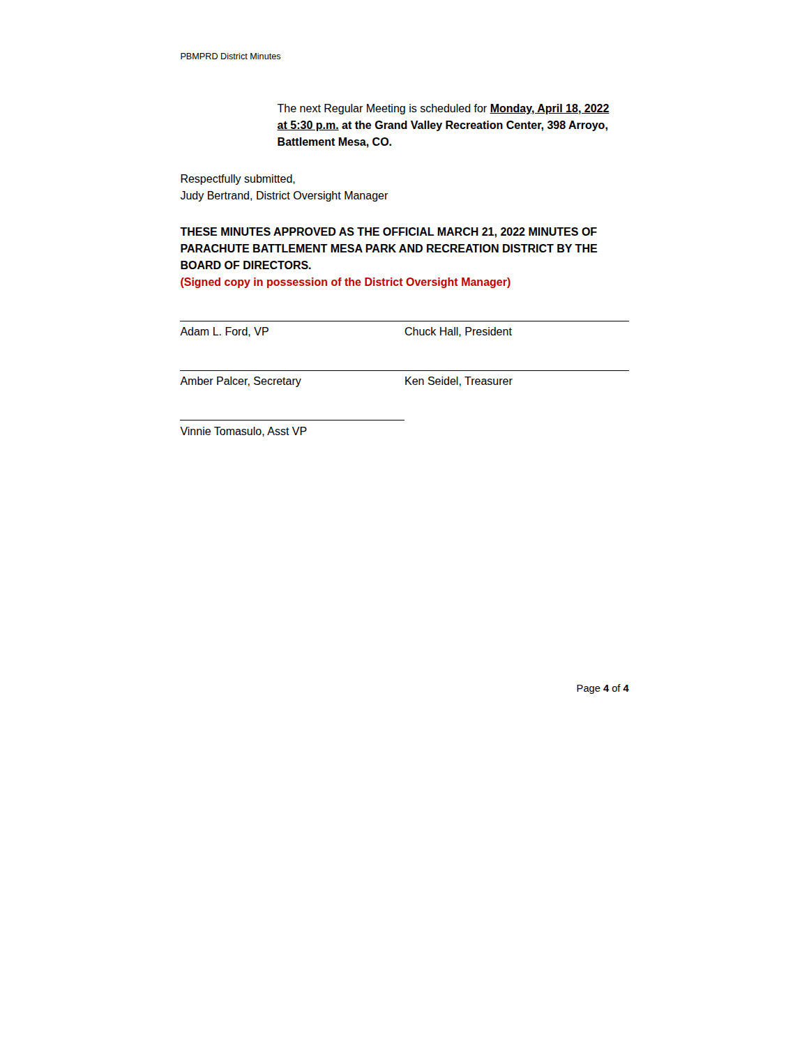PBMPRD District Minutes
The next Regular Meeting is scheduled for Monday, April 18, 2022 at 5:30 p.m. at the Grand Valley Recreation Center, 398 Arroyo, Battlement Mesa, CO.
Respectfully submitted,
Judy Bertrand, District Oversight Manager
THESE MINUTES APPROVED AS THE OFFICIAL MARCH 21, 2022 MINUTES OF PARACHUTE BATTLEMENT MESA PARK AND RECREATION DISTRICT BY THE BOARD OF DIRECTORS.
(Signed copy in possession of the District Oversight Manager)
| Adam L. Ford, VP | Chuck Hall, President |
| Amber Palcer, Secretary | Ken Seidel, Treasurer |
| Vinnie Tomasulo, Asst VP | |
Page 4 of 4